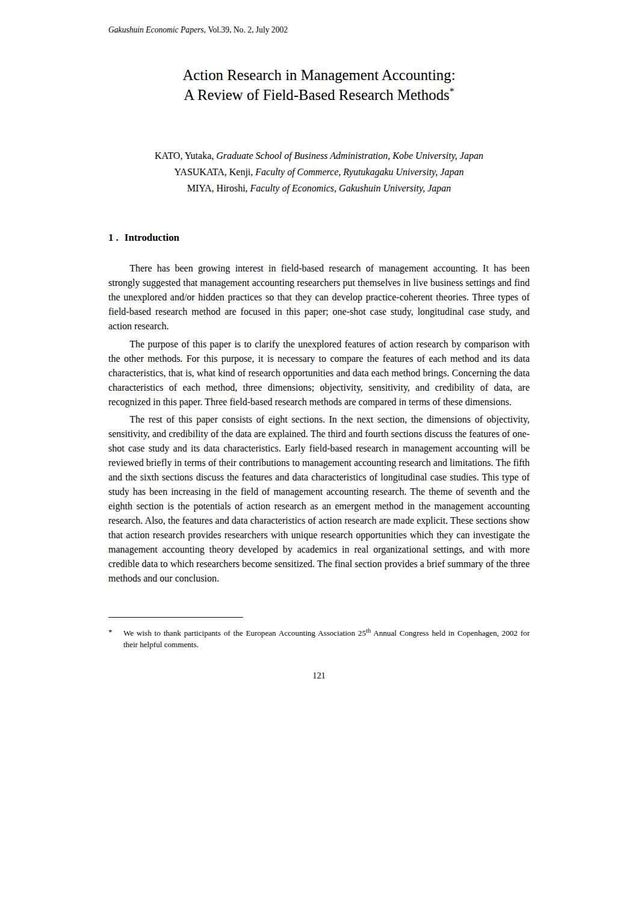Gakushuin Economic Papers, Vol.39, No. 2, July 2002
Action Research in Management Accounting:
A Review of Field-Based Research Methods*
KATO, Yutaka, Graduate School of Business Administration, Kobe University, Japan
YASUKATA, Kenji, Faculty of Commerce, Ryutukagaku University, Japan
MIYA, Hiroshi, Faculty of Economics, Gakushuin University, Japan
1 . Introduction
There has been growing interest in field-based research of management accounting. It has been strongly suggested that management accounting researchers put themselves in live business settings and find the unexplored and/or hidden practices so that they can develop practice-coherent theories. Three types of field-based research method are focused in this paper; one-shot case study, longitudinal case study, and action research.
The purpose of this paper is to clarify the unexplored features of action research by comparison with the other methods. For this purpose, it is necessary to compare the features of each method and its data characteristics, that is, what kind of research opportunities and data each method brings. Concerning the data characteristics of each method, three dimensions; objectivity, sensitivity, and credibility of data, are recognized in this paper. Three field-based research methods are compared in terms of these dimensions.
The rest of this paper consists of eight sections. In the next section, the dimensions of objectivity, sensitivity, and credibility of the data are explained. The third and fourth sections discuss the features of one-shot case study and its data characteristics. Early field-based research in management accounting will be reviewed briefly in terms of their contributions to management accounting research and limitations. The fifth and the sixth sections discuss the features and data characteristics of longitudinal case studies. This type of study has been increasing in the field of management accounting research. The theme of seventh and the eighth section is the potentials of action research as an emergent method in the management accounting research. Also, the features and data characteristics of action research are made explicit. These sections show that action research provides researchers with unique research opportunities which they can investigate the management accounting theory developed by academics in real organizational settings, and with more credible data to which researchers become sensitized. The final section provides a brief summary of the three methods and our conclusion.
* We wish to thank participants of the European Accounting Association 25th Annual Congress held in Copenhagen, 2002 for their helpful comments.
121